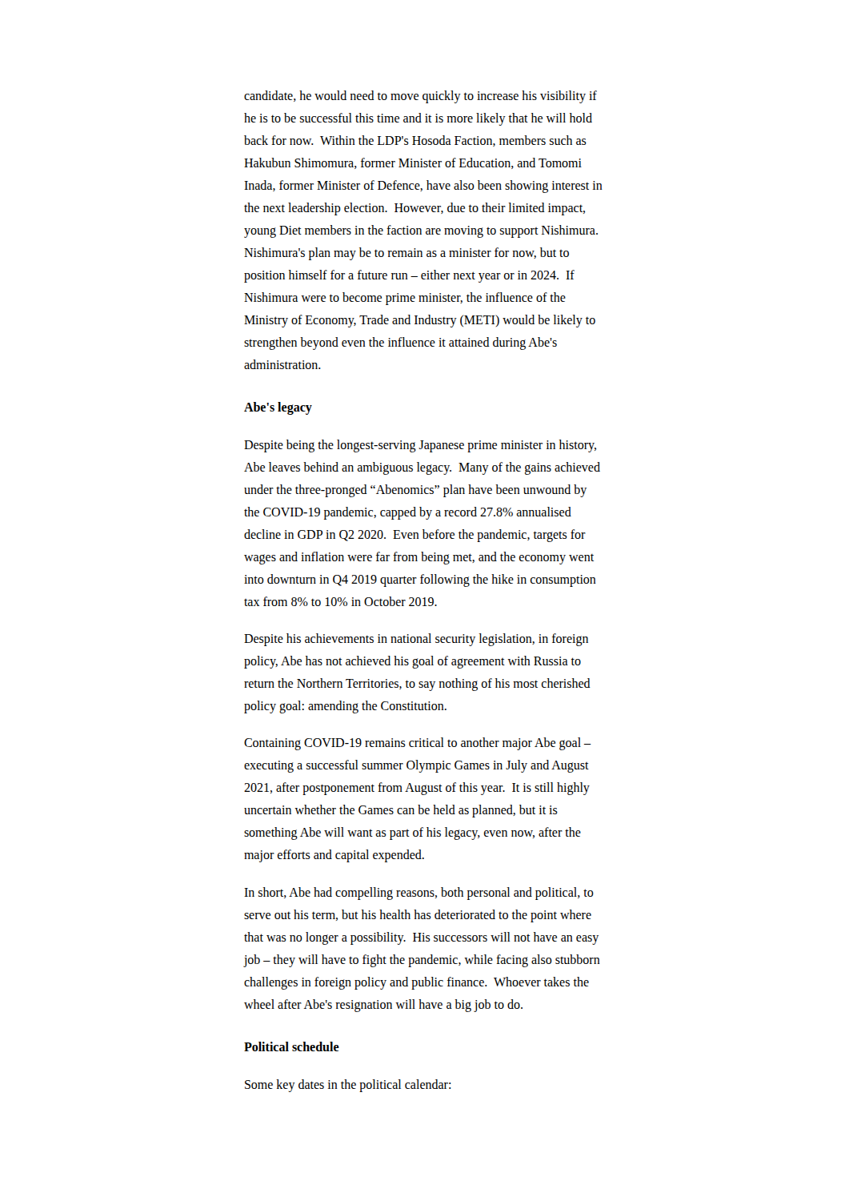candidate, he would need to move quickly to increase his visibility if he is to be successful this time and it is more likely that he will hold back for now. Within the LDP's Hosoda Faction, members such as Hakubun Shimomura, former Minister of Education, and Tomomi Inada, former Minister of Defence, have also been showing interest in the next leadership election. However, due to their limited impact, young Diet members in the faction are moving to support Nishimura. Nishimura's plan may be to remain as a minister for now, but to position himself for a future run – either next year or in 2024. If Nishimura were to become prime minister, the influence of the Ministry of Economy, Trade and Industry (METI) would be likely to strengthen beyond even the influence it attained during Abe's administration.
Abe's legacy
Despite being the longest-serving Japanese prime minister in history, Abe leaves behind an ambiguous legacy. Many of the gains achieved under the three-pronged “Abenomics” plan have been unwound by the COVID-19 pandemic, capped by a record 27.8% annualised decline in GDP in Q2 2020. Even before the pandemic, targets for wages and inflation were far from being met, and the economy went into downturn in Q4 2019 quarter following the hike in consumption tax from 8% to 10% in October 2019.
Despite his achievements in national security legislation, in foreign policy, Abe has not achieved his goal of agreement with Russia to return the Northern Territories, to say nothing of his most cherished policy goal: amending the Constitution.
Containing COVID-19 remains critical to another major Abe goal – executing a successful summer Olympic Games in July and August 2021, after postponement from August of this year. It is still highly uncertain whether the Games can be held as planned, but it is something Abe will want as part of his legacy, even now, after the major efforts and capital expended.
In short, Abe had compelling reasons, both personal and political, to serve out his term, but his health has deteriorated to the point where that was no longer a possibility. His successors will not have an easy job – they will have to fight the pandemic, while facing also stubborn challenges in foreign policy and public finance. Whoever takes the wheel after Abe's resignation will have a big job to do.
Political schedule
Some key dates in the political calendar: